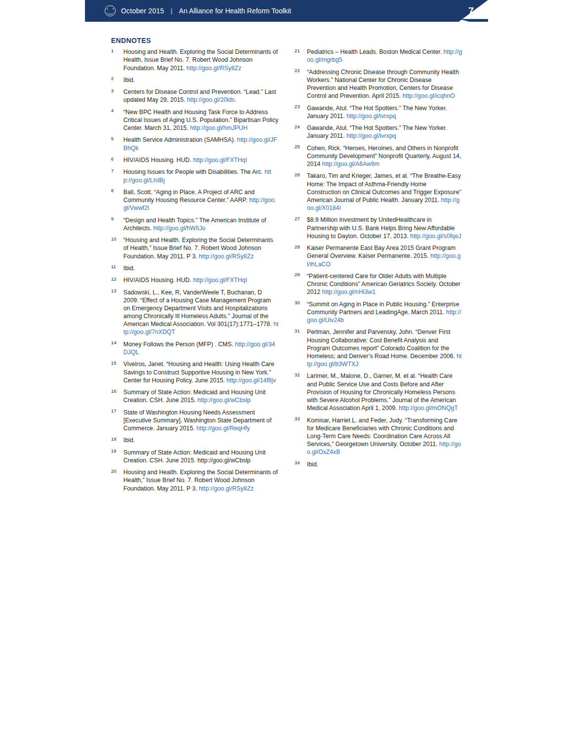October 2015 | An Alliance for Health Reform Toolkit 7
ENDNOTES
Housing and Health. Exploring the Social Determinants of Health, Issue Brief No. 7. Robert Wood Johnson Foundation. May 2011. http://goo.gl/RSy8Zz
Ibid.
Centers for Disease Control and Prevention. “Lead.” Last updated May 29, 2015. http://goo.gl/20lds.
“New BPC Health and Housing Task Force to Address Critical Issues of Aging U.S. Population.” Bipartisan Policy Center. March 31, 2015. http://goo.gl/hmJPUH
Health Service Administration (SAMHSA). http://goo.gl/JFBhQk
HIV/AIDS Housing. HUD. http://goo.gl/FXTHqI
Housing Issues for People with Disabilities. The Arc. http://goo.gl/LIslBj
Ball, Scott. “Aging in Place. A Project of ARC and Community Housing Resource Center.” AARP. http://goo.gl/Vwwf2l
“Design and Health Topics.” The American Institute of Architects. http://goo.gl/hWIIJo
“Housing and Health. Exploring the Social Determinants of Health,” Issue Brief No. 7. Robert Wood Johnson Foundation. May 2011. P 3. http://goo.gl/RSy8Zz
Ibid.
HIV/AIDS Housing. HUD. http://goo.gl/FXTHqI
Sadowski, L., Kee, R, VanderWeele T, Buchanan, D 2009. “Effect of a Housing Case Management Program on Emergency Department Visits and Hospitalizations among Chronically Ill Homeless Adults.” Journal of the American Medical Association. Vol 301(17):1771–1778. http://goo.gl/7nXDQT
Money Follows the Person (MFP) . CMS. http://goo.gl/34DJQL
Viveiros, Janet. “Housing and Health: Using Health Care Savings to Construct Supportive Housing in New York.” Center for Housing Policy. June 2015. http://goo.gl/14f8jv
Summary of State Action: Medicaid and Housing Unit Creation. CSH. June 2015. http://goo.gl/wCbslp
State of Washington Housing Needs Assessment [Executive Summary]. Washington State Department of Commerce. January 2015. http://goo.gl/ReqHfy
Ibid.
Summary of State Action: Medicaid and Housing Unit Creation. CSH. June 2015. http://goo.gl/wCbslp
Housing and Health. Exploring the Social Determinants of Health,” Issue Brief No. 7. Robert Wood Johnson Foundation. May 2011. P 3. http://goo.gl/RSy8Zz
Pediatrics – Health Leads. Boston Medical Center. http://goo.gl/mgrbg5
“Addressing Chronic Disease through Community Health Workers.” National Center for Chronic Disease Prevention and Health Promotion, Centers for Disease Control and Prevention. April 2015. http://goo.gl/icqhnO
Gawande, Atul. “The Hot Spotters.” The New Yorker. January 2011. http://goo.gl/ivrxpq
Gawande, Atul. “The Hot Spotters.” The New Yorker. January 2011. http://goo.gl/ivrxpq
Cohen, Rick. “Heroes, Heroines, and Others in Nonprofit Community Development” Nonprofit Quarterly, August 14, 2014 http://goo.gl/A6Aw9m
Takaro, Tim and Krieger, James, et al. “The Breathe-Easy Home: The Impact of Asthma-Friendly Home Construction on Clinical Outcomes and Trigger Exposure” American Journal of Public Health. January 2011. http://goo.gl/X0184I
$8.9 Million Investment by UnitedHealthcare in Partnership with U.S. Bank Helps Bring New Affordable Housing to Dayton. October 17, 2013. http://goo.gl/s0fqeJ
Kaiser Permanente East Bay Area 2015 Grant Program General Overview. Kaiser Permanente. 2015. http://goo.gl/ihLaCO
“Patient-centered Care for Older Adults with Multiple Chronic Conditions” American Geriatrics Society. October 2012 http://goo.gl/nHi3w1
“Summit on Aging in Place in Public Housing.” Enterprise Community Partners and LeadingAge. March 2011. http://goo.gl/Uiv24b
Perlman, Jennifer and Parvensky, John. “Denver First Housing Collaborative: Cost Benefit Analysis and Program Outcomes report” Colorado Coalition for the Homeless; and Denver’s Road Home. December 2006. http://goo.gl/b3WTXJ
Larimer, M., Malone, D., Garner, M. et al. “Health Care and Public Service Use and Costs Before and After Provision of Housing for Chronically Homeless Persons with Severe Alcohol Problems.” Journal of the American Medical Association April 1, 2009. http://goo.gl/mONQgT
Komisar, Harriet L. and Feder, Judy. “Transforming Care for Medicare Beneficiaries with Chronic Conditions and Long-Term Care Needs: Coordination Care Across All Services,” Georgetown University. October 2011. http://goo.gl/OxZ4xB
Ibid.